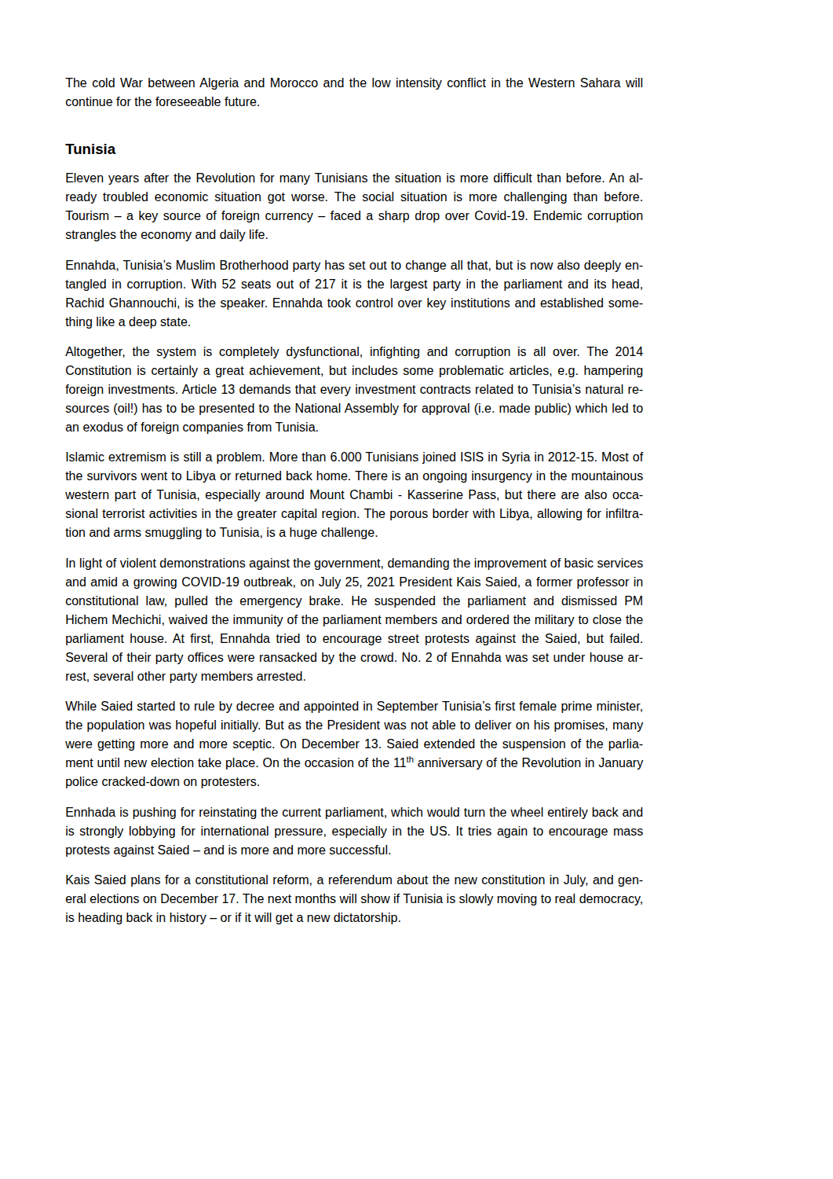The cold War between Algeria and Morocco and the low intensity conflict in the Western Sahara will continue for the foreseeable future.
Tunisia
Eleven years after the Revolution for many Tunisians the situation is more difficult than before. An already troubled economic situation got worse. The social situation is more challenging than before. Tourism – a key source of foreign currency – faced a sharp drop over Covid-19. Endemic corruption strangles the economy and daily life.
Ennahda, Tunisia’s Muslim Brotherhood party has set out to change all that, but is now also deeply entangled in corruption. With 52 seats out of 217 it is the largest party in the parliament and its head, Rachid Ghannouchi, is the speaker. Ennahda took control over key institutions and established something like a deep state.
Altogether, the system is completely dysfunctional, infighting and corruption is all over. The 2014 Constitution is certainly a great achievement, but includes some problematic articles, e.g. hampering foreign investments. Article 13 demands that every investment contracts related to Tunisia’s natural resources (oil!) has to be presented to the National Assembly for approval (i.e. made public) which led to an exodus of foreign companies from Tunisia.
Islamic extremism is still a problem. More than 6.000 Tunisians joined ISIS in Syria in 2012-15. Most of the survivors went to Libya or returned back home. There is an ongoing insurgency in the mountainous western part of Tunisia, especially around Mount Chambi - Kasserine Pass, but there are also occasional terrorist activities in the greater capital region. The porous border with Libya, allowing for infiltration and arms smuggling to Tunisia, is a huge challenge.
In light of violent demonstrations against the government, demanding the improvement of basic services and amid a growing COVID-19 outbreak, on July 25, 2021 President Kais Saied, a former professor in constitutional law, pulled the emergency brake. He suspended the parliament and dismissed PM Hichem Mechichi, waived the immunity of the parliament members and ordered the military to close the parliament house. At first, Ennahda tried to encourage street protests against the Saied, but failed. Several of their party offices were ransacked by the crowd. No. 2 of Ennahda was set under house arrest, several other party members arrested.
While Saied started to rule by decree and appointed in September Tunisia’s first female prime minister, the population was hopeful initially. But as the President was not able to deliver on his promises, many were getting more and more sceptic. On December 13. Saied extended the suspension of the parliament until new election take place. On the occasion of the 11th anniversary of the Revolution in January police cracked-down on protesters.
Ennhada is pushing for reinstating the current parliament, which would turn the wheel entirely back and is strongly lobbying for international pressure, especially in the US. It tries again to encourage mass protests against Saied – and is more and more successful.
Kais Saied plans for a constitutional reform, a referendum about the new constitution in July, and general elections on December 17. The next months will show if Tunisia is slowly moving to real democracy, is heading back in history – or if it will get a new dictatorship.